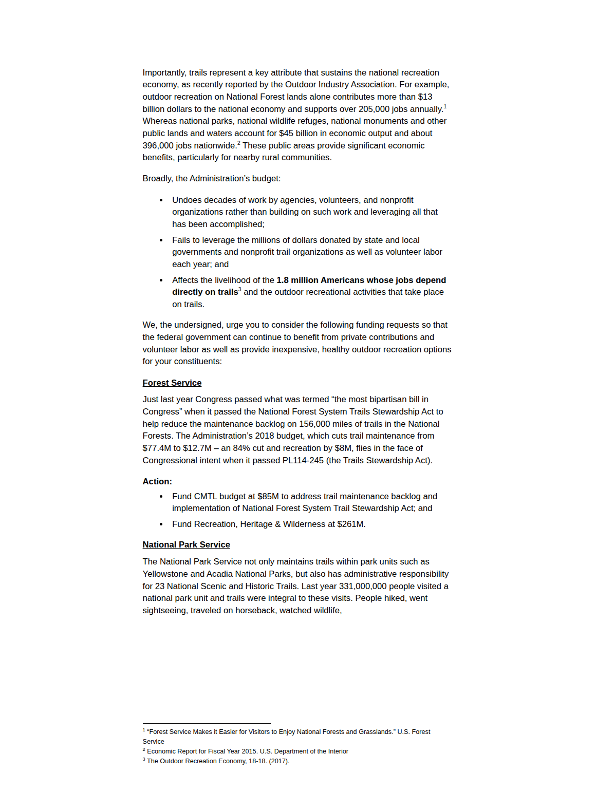Importantly, trails represent a key attribute that sustains the national recreation economy, as recently reported by the Outdoor Industry Association. For example, outdoor recreation on National Forest lands alone contributes more than $13 billion dollars to the national economy and supports over 205,000 jobs annually.1 Whereas national parks, national wildlife refuges, national monuments and other public lands and waters account for $45 billion in economic output and about 396,000 jobs nationwide.2 These public areas provide significant economic benefits, particularly for nearby rural communities.
Broadly, the Administration’s budget:
Undoes decades of work by agencies, volunteers, and nonprofit organizations rather than building on such work and leveraging all that has been accomplished;
Fails to leverage the millions of dollars donated by state and local governments and nonprofit trail organizations as well as volunteer labor each year; and
Affects the livelihood of the 1.8 million Americans whose jobs depend directly on trails3 and the outdoor recreational activities that take place on trails.
We, the undersigned, urge you to consider the following funding requests so that the federal government can continue to benefit from private contributions and volunteer labor as well as provide inexpensive, healthy outdoor recreation options for your constituents:
Forest Service
Just last year Congress passed what was termed “the most bipartisan bill in Congress” when it passed the National Forest System Trails Stewardship Act to help reduce the maintenance backlog on 156,000 miles of trails in the National Forests. The Administration’s 2018 budget, which cuts trail maintenance from $77.4M to $12.7M – an 84% cut and recreation by $8M, flies in the face of Congressional intent when it passed PL114-245 (the Trails Stewardship Act).
Action:
Fund CMTL budget at $85M to address trail maintenance backlog and implementation of National Forest System Trail Stewardship Act; and
Fund Recreation, Heritage & Wilderness at $261M.
National Park Service
The National Park Service not only maintains trails within park units such as Yellowstone and Acadia National Parks, but also has administrative responsibility for 23 National Scenic and Historic Trails. Last year 331,000,000 people visited a national park unit and trails were integral to these visits. People hiked, went sightseeing, traveled on horseback, watched wildlife,
1 “Forest Service Makes it Easier for Visitors to Enjoy National Forests and Grasslands.” U.S. Forest Service
2 Economic Report for Fiscal Year 2015. U.S. Department of the Interior
3 The Outdoor Recreation Economy, 18-18. (2017).